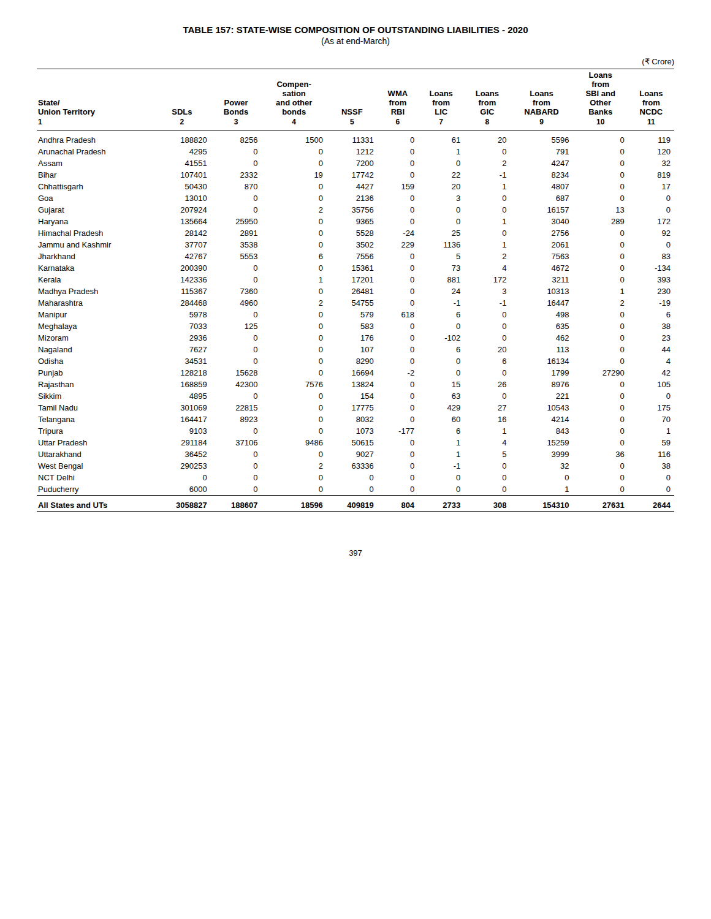TABLE 157: STATE-WISE COMPOSITION OF OUTSTANDING LIABILITIES - 2020
(As at end-March)
(₹ Crore)
| State/ Union Territory | SDLs | Power Bonds | Compen- sation and other bonds | NSSF | WMA from RBI | Loans from LIC | Loans from GIC | Loans from NABARD | Loans from SBI and Other Banks | Loans from NCDC |
| --- | --- | --- | --- | --- | --- | --- | --- | --- | --- | --- |
| 1 | 2 | 3 | 4 | 5 | 6 | 7 | 8 | 9 | 10 | 11 |
| Andhra Pradesh | 188820 | 8256 | 1500 | 11331 | 0 | 61 | 20 | 5596 | 0 | 119 |
| Arunachal Pradesh | 4295 | 0 | 0 | 1212 | 0 | 1 | 0 | 791 | 0 | 120 |
| Assam | 41551 | 0 | 0 | 7200 | 0 | 0 | 2 | 4247 | 0 | 32 |
| Bihar | 107401 | 2332 | 19 | 17742 | 0 | 22 | -1 | 8234 | 0 | 819 |
| Chhattisgarh | 50430 | 870 | 0 | 4427 | 159 | 20 | 1 | 4807 | 0 | 17 |
| Goa | 13010 | 0 | 0 | 2136 | 0 | 3 | 0 | 687 | 0 | 0 |
| Gujarat | 207924 | 0 | 2 | 35756 | 0 | 0 | 0 | 16157 | 13 | 0 |
| Haryana | 135664 | 25950 | 0 | 9365 | 0 | 0 | 1 | 3040 | 289 | 172 |
| Himachal Pradesh | 28142 | 2891 | 0 | 5528 | -24 | 25 | 0 | 2756 | 0 | 92 |
| Jammu and Kashmir | 37707 | 3538 | 0 | 3502 | 229 | 1136 | 1 | 2061 | 0 | 0 |
| Jharkhand | 42767 | 5553 | 6 | 7556 | 0 | 5 | 2 | 7563 | 0 | 83 |
| Karnataka | 200390 | 0 | 0 | 15361 | 0 | 73 | 4 | 4672 | 0 | -134 |
| Kerala | 142336 | 0 | 1 | 17201 | 0 | 881 | 172 | 3211 | 0 | 393 |
| Madhya Pradesh | 115367 | 7360 | 0 | 26481 | 0 | 24 | 3 | 10313 | 1 | 230 |
| Maharashtra | 284468 | 4960 | 2 | 54755 | 0 | -1 | -1 | 16447 | 2 | -19 |
| Manipur | 5978 | 0 | 0 | 579 | 618 | 6 | 0 | 498 | 0 | 6 |
| Meghalaya | 7033 | 125 | 0 | 583 | 0 | 0 | 0 | 635 | 0 | 38 |
| Mizoram | 2936 | 0 | 0 | 176 | 0 | -102 | 0 | 462 | 0 | 23 |
| Nagaland | 7627 | 0 | 0 | 107 | 0 | 6 | 20 | 113 | 0 | 44 |
| Odisha | 34531 | 0 | 0 | 8290 | 0 | 0 | 6 | 16134 | 0 | 4 |
| Punjab | 128218 | 15628 | 0 | 16694 | -2 | 0 | 0 | 1799 | 27290 | 42 |
| Rajasthan | 168859 | 42300 | 7576 | 13824 | 0 | 15 | 26 | 8976 | 0 | 105 |
| Sikkim | 4895 | 0 | 0 | 154 | 0 | 63 | 0 | 221 | 0 | 0 |
| Tamil Nadu | 301069 | 22815 | 0 | 17775 | 0 | 429 | 27 | 10543 | 0 | 175 |
| Telangana | 164417 | 8923 | 0 | 8032 | 0 | 60 | 16 | 4214 | 0 | 70 |
| Tripura | 9103 | 0 | 0 | 1073 | -177 | 6 | 1 | 843 | 0 | 1 |
| Uttar Pradesh | 291184 | 37106 | 9486 | 50615 | 0 | 1 | 4 | 15259 | 0 | 59 |
| Uttarakhand | 36452 | 0 | 0 | 9027 | 0 | 1 | 5 | 3999 | 36 | 116 |
| West Bengal | 290253 | 0 | 2 | 63336 | 0 | -1 | 0 | 32 | 0 | 38 |
| NCT Delhi | 0 | 0 | 0 | 0 | 0 | 0 | 0 | 0 | 0 | 0 |
| Puducherry | 6000 | 0 | 0 | 0 | 0 | 0 | 0 | 1 | 0 | 0 |
| All States and UTs | 3058827 | 188607 | 18596 | 409819 | 804 | 2733 | 308 | 154310 | 27631 | 2644 |
397